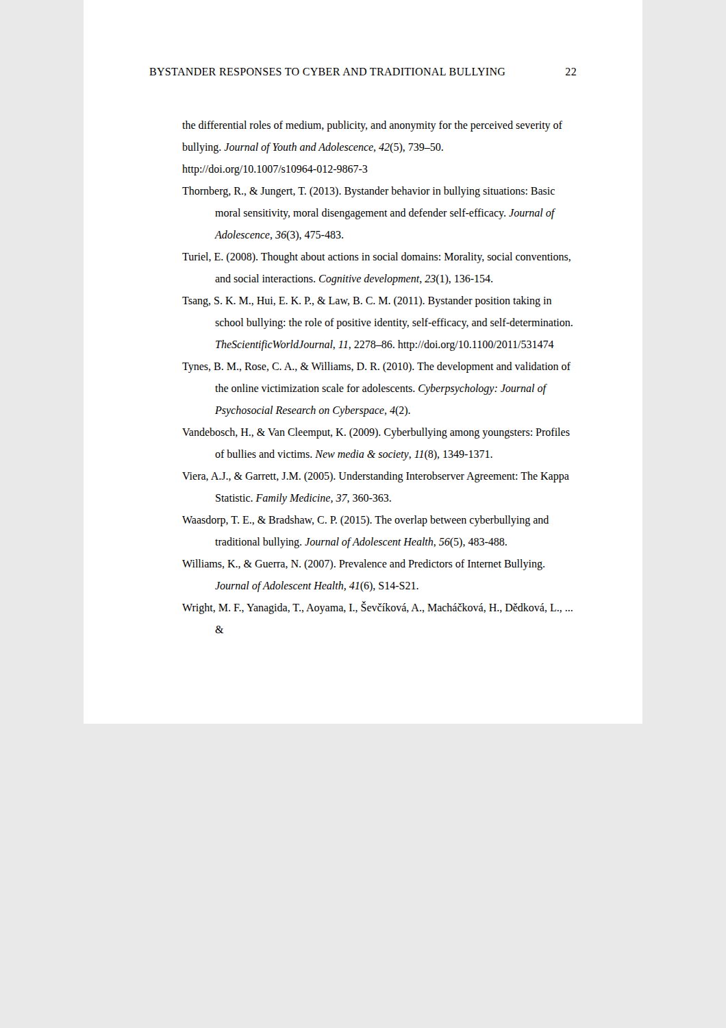Bystander Responses to Cyber and Traditional Bullying 22
the differential roles of medium, publicity, and anonymity for the perceived severity of bullying. Journal of Youth and Adolescence, 42(5), 739–50. http://doi.org/10.1007/s10964-012-9867-3
Thornberg, R., & Jungert, T. (2013). Bystander behavior in bullying situations: Basic moral sensitivity, moral disengagement and defender self-efficacy. Journal of Adolescence, 36(3), 475-483.
Turiel, E. (2008). Thought about actions in social domains: Morality, social conventions, and social interactions. Cognitive development, 23(1), 136-154.
Tsang, S. K. M., Hui, E. K. P., & Law, B. C. M. (2011). Bystander position taking in school bullying: the role of positive identity, self-efficacy, and self-determination. TheScientificWorldJournal, 11, 2278–86. http://doi.org/10.1100/2011/531474
Tynes, B. M., Rose, C. A., & Williams, D. R. (2010). The development and validation of the online victimization scale for adolescents. Cyberpsychology: Journal of Psychosocial Research on Cyberspace, 4(2).
Vandebosch, H., & Van Cleemput, K. (2009). Cyberbullying among youngsters: Profiles of bullies and victims. New media & society, 11(8), 1349-1371.
Viera, A.J., & Garrett, J.M. (2005). Understanding Interobserver Agreement: The Kappa Statistic. Family Medicine, 37, 360-363.
Waasdorp, T. E., & Bradshaw, C. P. (2015). The overlap between cyberbullying and traditional bullying. Journal of Adolescent Health, 56(5), 483-488.
Williams, K., & Guerra, N. (2007). Prevalence and Predictors of Internet Bullying. Journal of Adolescent Health, 41(6), S14-S21.
Wright, M. F., Yanagida, T., Aoyama, I., Ševčíková, A., Macháčková, H., Dědková, L., ... &